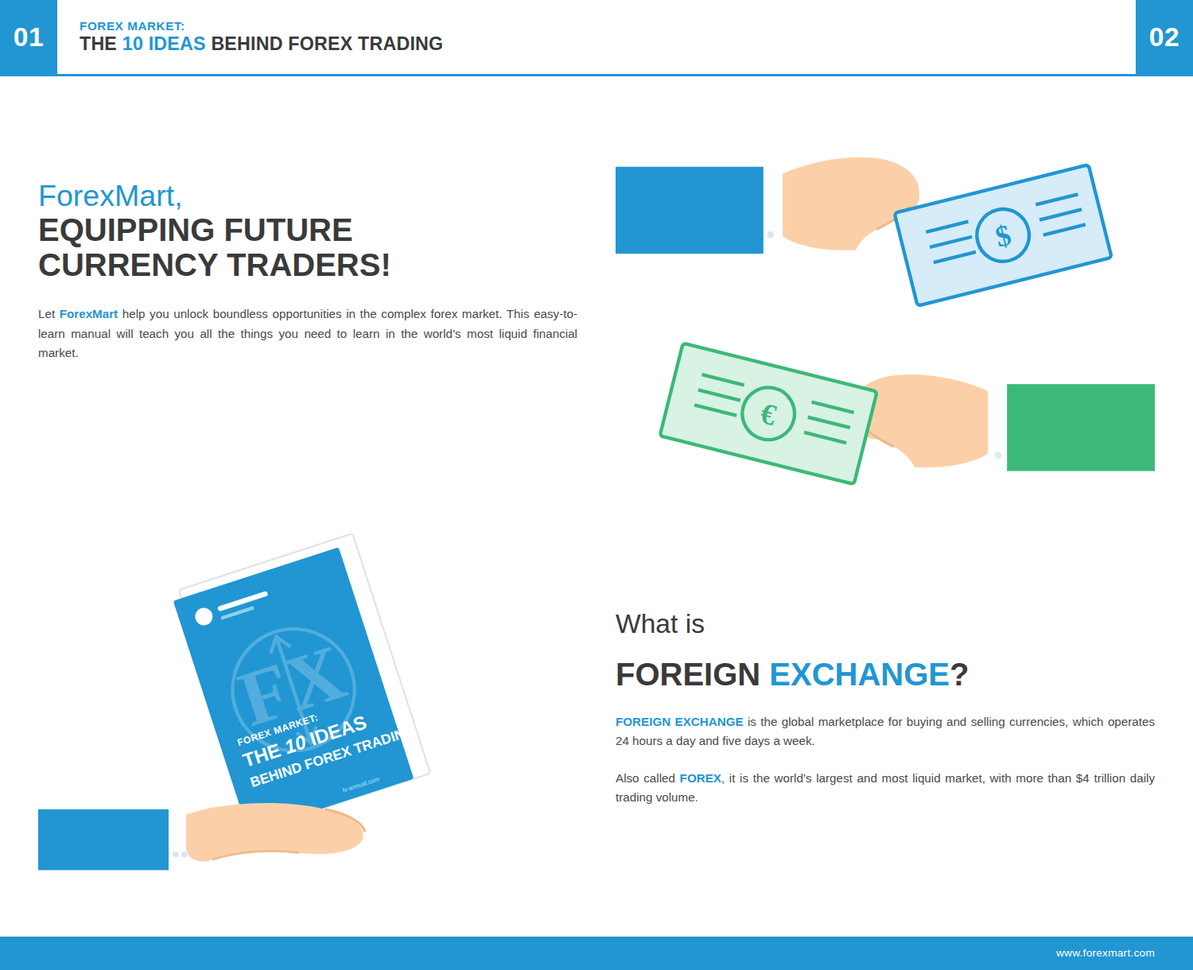01
Forex Market:
The 10 Ideas Behind Forex Trading
02
ForexMart,
Equipping Future
Currency Traders!
Let ForexMart help you unlock boundless opportunities in the complex forex market. This easy-to-learn manual will teach you all the things you need to learn in the world’s most liquid financial market.
Two hands exchanging currency notes $ €
Hand presenting the booklet FX FOREX MARKET: THE 10 IDEAS BEHIND FOREX TRADING fx-annual.com
What is
Foreign Exchange?
FOREIGN EXCHANGE is the global marketplace for buying and selling currencies, which operates 24 hours a day and five days a week.
Also called FOREX, it is the world’s largest and most liquid market, with more than $4 trillion daily trading volume.
www.forexmart.com